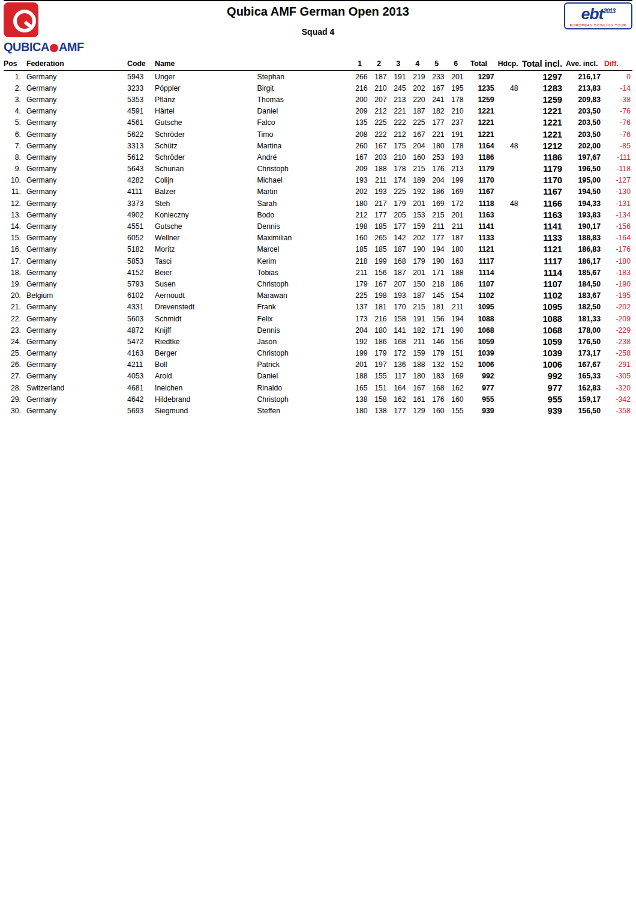QUBICA AMF
Qubica AMF German Open 2013
Squad 4
ebt2013
EUROPEAN BOWLING TOUR
| Pos | Federation | Code | Name | | 1 | 2 | 3 | 4 | 5 | 6 | Total | Hdcp. | Total incl. | Ave. incl. | Diff. |
| --- | --- | --- | --- | --- | --- | --- | --- | --- | --- | --- | --- | --- | --- | --- | --- |
| 1. | Germany | 5943 | Unger | Stephan | 266 | 187 | 191 | 219 | 233 | 201 | 1297 | | 1297 | 216,17 | 0 |
| 2. | Germany | 3233 | Pöppler | Birgit | 216 | 210 | 245 | 202 | 167 | 195 | 1235 | 48 | 1283 | 213,83 | -14 |
| 3. | Germany | 5353 | Pflanz | Thomas | 200 | 207 | 213 | 220 | 241 | 178 | 1259 | | 1259 | 209,83 | -38 |
| 4. | Germany | 4591 | Härtel | Daniel | 209 | 212 | 221 | 187 | 182 | 210 | 1221 | | 1221 | 203,50 | -76 |
| 5. | Germany | 4561 | Gutsche | Falco | 135 | 225 | 222 | 225 | 177 | 237 | 1221 | | 1221 | 203,50 | -76 |
| 6. | Germany | 5622 | Schröder | Timo | 208 | 222 | 212 | 167 | 221 | 191 | 1221 | | 1221 | 203,50 | -76 |
| 7. | Germany | 3313 | Schütz | Martina | 260 | 167 | 175 | 204 | 180 | 178 | 1164 | 48 | 1212 | 202,00 | -85 |
| 8. | Germany | 5612 | Schröder | André | 167 | 203 | 210 | 160 | 253 | 193 | 1186 | | 1186 | 197,67 | -111 |
| 9. | Germany | 5643 | Schurian | Christoph | 209 | 188 | 178 | 215 | 176 | 213 | 1179 | | 1179 | 196,50 | -118 |
| 10. | Germany | 4282 | Colijn | Michael | 193 | 211 | 174 | 189 | 204 | 199 | 1170 | | 1170 | 195,00 | -127 |
| 11. | Germany | 4111 | Balzer | Martin | 202 | 193 | 225 | 192 | 186 | 169 | 1167 | | 1167 | 194,50 | -130 |
| 12. | Germany | 3373 | Steh | Sarah | 180 | 217 | 179 | 201 | 169 | 172 | 1118 | 48 | 1166 | 194,33 | -131 |
| 13. | Germany | 4902 | Konieczny | Bodo | 212 | 177 | 205 | 153 | 215 | 201 | 1163 | | 1163 | 193,83 | -134 |
| 14. | Germany | 4551 | Gutsche | Dennis | 198 | 185 | 177 | 159 | 211 | 211 | 1141 | | 1141 | 190,17 | -156 |
| 15. | Germany | 6052 | Wellner | Maximilian | 160 | 265 | 142 | 202 | 177 | 187 | 1133 | | 1133 | 188,83 | -164 |
| 16. | Germany | 5182 | Moritz | Marcel | 185 | 185 | 187 | 190 | 194 | 180 | 1121 | | 1121 | 186,83 | -176 |
| 17. | Germany | 5853 | Tasci | Kerim | 218 | 199 | 168 | 179 | 190 | 163 | 1117 | | 1117 | 186,17 | -180 |
| 18. | Germany | 4152 | Beier | Tobias | 211 | 156 | 187 | 201 | 171 | 188 | 1114 | | 1114 | 185,67 | -183 |
| 19. | Germany | 5793 | Susen | Christoph | 179 | 167 | 207 | 150 | 218 | 186 | 1107 | | 1107 | 184,50 | -190 |
| 20. | Belgium | 6102 | Aernoudt | Marawan | 225 | 198 | 193 | 187 | 145 | 154 | 1102 | | 1102 | 183,67 | -195 |
| 21. | Germany | 4331 | Drevenstedt | Frank | 137 | 181 | 170 | 215 | 181 | 211 | 1095 | | 1095 | 182,50 | -202 |
| 22. | Germany | 5603 | Schmidt | Felix | 173 | 216 | 158 | 191 | 156 | 194 | 1088 | | 1088 | 181,33 | -209 |
| 23. | Germany | 4872 | Knijff | Dennis | 204 | 180 | 141 | 182 | 171 | 190 | 1068 | | 1068 | 178,00 | -229 |
| 24. | Germany | 5472 | Riedtke | Jason | 192 | 186 | 168 | 211 | 146 | 156 | 1059 | | 1059 | 176,50 | -238 |
| 25. | Germany | 4163 | Berger | Christoph | 199 | 179 | 172 | 159 | 179 | 151 | 1039 | | 1039 | 173,17 | -258 |
| 26. | Germany | 4211 | Boll | Patrick | 201 | 197 | 136 | 188 | 132 | 152 | 1006 | | 1006 | 167,67 | -291 |
| 27. | Germany | 4053 | Arold | Daniel | 188 | 155 | 117 | 180 | 183 | 169 | 992 | | 992 | 165,33 | -305 |
| 28. | Switzerland | 4681 | Ineichen | Rinaldo | 165 | 151 | 164 | 167 | 168 | 162 | 977 | | 977 | 162,83 | -320 |
| 29. | Germany | 4642 | Hildebrand | Christoph | 138 | 158 | 162 | 161 | 176 | 160 | 955 | | 955 | 159,17 | -342 |
| 30. | Germany | 5693 | Siegmund | Steffen | 180 | 138 | 177 | 129 | 160 | 155 | 939 | | 939 | 156,50 | -358 |